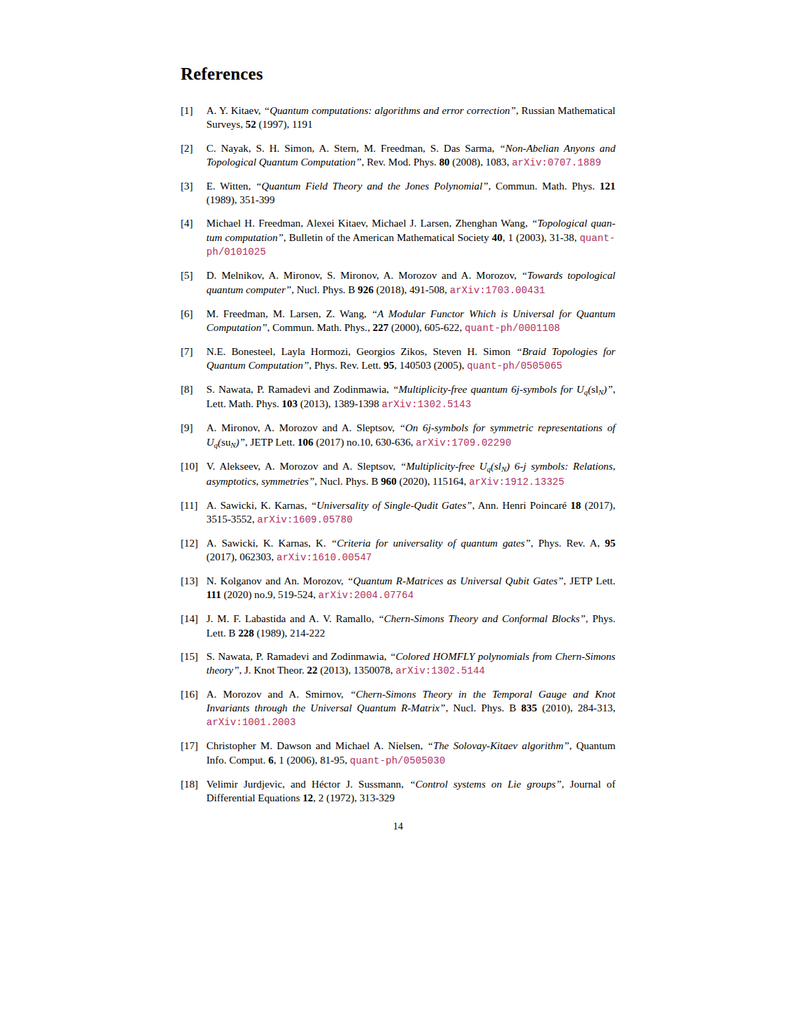References
[1] A. Y. Kitaev, “Quantum computations: algorithms and error correction”, Russian Mathematical Surveys, 52 (1997), 1191
[2] C. Nayak, S. H. Simon, A. Stern, M. Freedman, S. Das Sarma, “Non-Abelian Anyons and Topological Quantum Computation”, Rev. Mod. Phys. 80 (2008), 1083, arXiv:0707.1889
[3] E. Witten, “Quantum Field Theory and the Jones Polynomial”, Commun. Math. Phys. 121 (1989), 351-399
[4] Michael H. Freedman, Alexei Kitaev, Michael J. Larsen, Zhenghan Wang, “Topological quantum computation”, Bulletin of the American Mathematical Society 40, 1 (2003), 31-38, quant-ph/0101025
[5] D. Melnikov, A. Mironov, S. Mironov, A. Morozov and A. Morozov, “Towards topological quantum computer”, Nucl. Phys. B 926 (2018), 491-508, arXiv:1703.00431
[6] M. Freedman, M. Larsen, Z. Wang, “A Modular Functor Which is Universal for Quantum Computation”, Commun. Math. Phys., 227 (2000), 605-622, quant-ph/0001108
[7] N.E. Bonesteel, Layla Hormozi, Georgios Zikos, Steven H. Simon “Braid Topologies for Quantum Computation”, Phys. Rev. Lett. 95, 140503 (2005), quant-ph/0505065
[8] S. Nawata, P. Ramadevi and Zodinmawia, “Multiplicity-free quantum 6j-symbols for Uq(sl N)”, Lett. Math. Phys. 103 (2013), 1389-1398 arXiv:1302.5143
[9] A. Mironov, A. Morozov and A. Sleptsov, “On 6j-symbols for symmetric representations of Uq(su N)”, JETP Lett. 106 (2017) no.10, 630-636, arXiv:1709.02290
[10] V. Alekseev, A. Morozov and A. Sleptsov, “Multiplicity-free Uq(slN) 6-j symbols: Relations, asymptotics, symmetries”, Nucl. Phys. B 960 (2020), 115164, arXiv:1912.13325
[11] A. Sawicki, K. Karnas, “Universality of Single-Qudit Gates”, Ann. Henri Poincaré 18 (2017), 3515-3552, arXiv:1609.05780
[12] A. Sawicki, K. Karnas, K. “Criteria for universality of quantum gates”, Phys. Rev. A, 95 (2017), 062303, arXiv:1610.00547
[13] N. Kolganov and An. Morozov, “Quantum R-Matrices as Universal Qubit Gates”, JETP Lett. 111 (2020) no.9, 519-524, arXiv:2004.07764
[14] J. M. F. Labastida and A. V. Ramallo, “Chern-Simons Theory and Conformal Blocks”, Phys. Lett. B 228 (1989), 214-222
[15] S. Nawata, P. Ramadevi and Zodinmawia, “Colored HOMFLY polynomials from Chern-Simons theory”, J. Knot Theor. 22 (2013), 1350078, arXiv:1302.5144
[16] A. Morozov and A. Smirnov, “Chern-Simons Theory in the Temporal Gauge and Knot Invariants through the Universal Quantum R-Matrix”, Nucl. Phys. B 835 (2010), 284-313, arXiv:1001.2003
[17] Christopher M. Dawson and Michael A. Nielsen, “The Solovay-Kitaev algorithm”, Quantum Info. Comput. 6, 1 (2006), 81-95, quant-ph/0505030
[18] Velimir Jurdjevic, and Héctor J. Sussmann, “Control systems on Lie groups”, Journal of Differential Equations 12, 2 (1972), 313-329
14